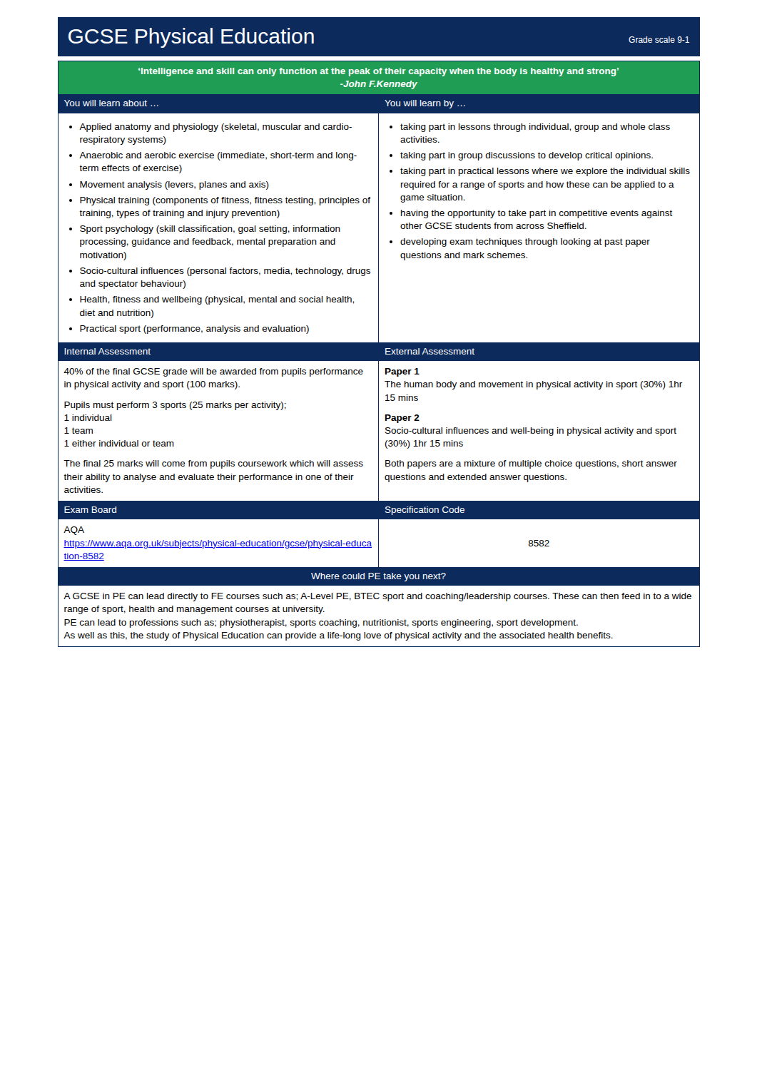GCSE Physical Education
Grade scale 9-1
| ‘Intelligence and skill can only function at the peak of their capacity when the body is healthy and strong’ -John F.Kennedy |
| You will learn about … | You will learn by … |
| Applied anatomy and physiology (skeletal, muscular and cardio-respiratory systems) Anaerobic and aerobic exercise (immediate, short-term and long-term effects of exercise) Movement analysis (levers, planes and axis) Physical training (components of fitness, fitness testing, principles of training, types of training and injury prevention) Sport psychology (skill classification, goal setting, information processing, guidance and feedback, mental preparation and motivation) Socio-cultural influences (personal factors, media, technology, drugs and spectator behaviour) Health, fitness and wellbeing (physical, mental and social health, diet and nutrition) Practical sport (performance, analysis and evaluation) | taking part in lessons through individual, group and whole class activities. taking part in group discussions to develop critical opinions. taking part in practical lessons where we explore the individual skills required for a range of sports and how these can be applied to a game situation. having the opportunity to take part in competitive events against other GCSE students from across Sheffield. developing exam techniques through looking at past paper questions and mark schemes. |
| Internal Assessment | External Assessment |
| 40% of the final GCSE grade will be awarded from pupils performance in physical activity and sport (100 marks). Pupils must perform 3 sports (25 marks per activity); 1 individual 1 team 1 either individual or team The final 25 marks will come from pupils coursework which will assess their ability to analyse and evaluate their performance in one of their activities. | Paper 1 The human body and movement in physical activity in sport (30%) 1hr 15 mins Paper 2 Socio-cultural influences and well-being in physical activity and sport (30%) 1hr 15 mins Both papers are a mixture of multiple choice questions, short answer questions and extended answer questions. |
| Exam Board | Specification Code |
| AQA https://www.aqa.org.uk/subjects/physical-education/gcse/physical-education-8582 | 8582 |
| Where could PE take you next? |
| A GCSE in PE can lead directly to FE courses such as; A-Level PE, BTEC sport and coaching/leadership courses. These can then feed in to a wide range of sport, health and management courses at university. PE can lead to professions such as; physiotherapist, sports coaching, nutritionist, sports engineering, sport development. As well as this, the study of Physical Education can provide a life-long love of physical activity and the associated health benefits. |